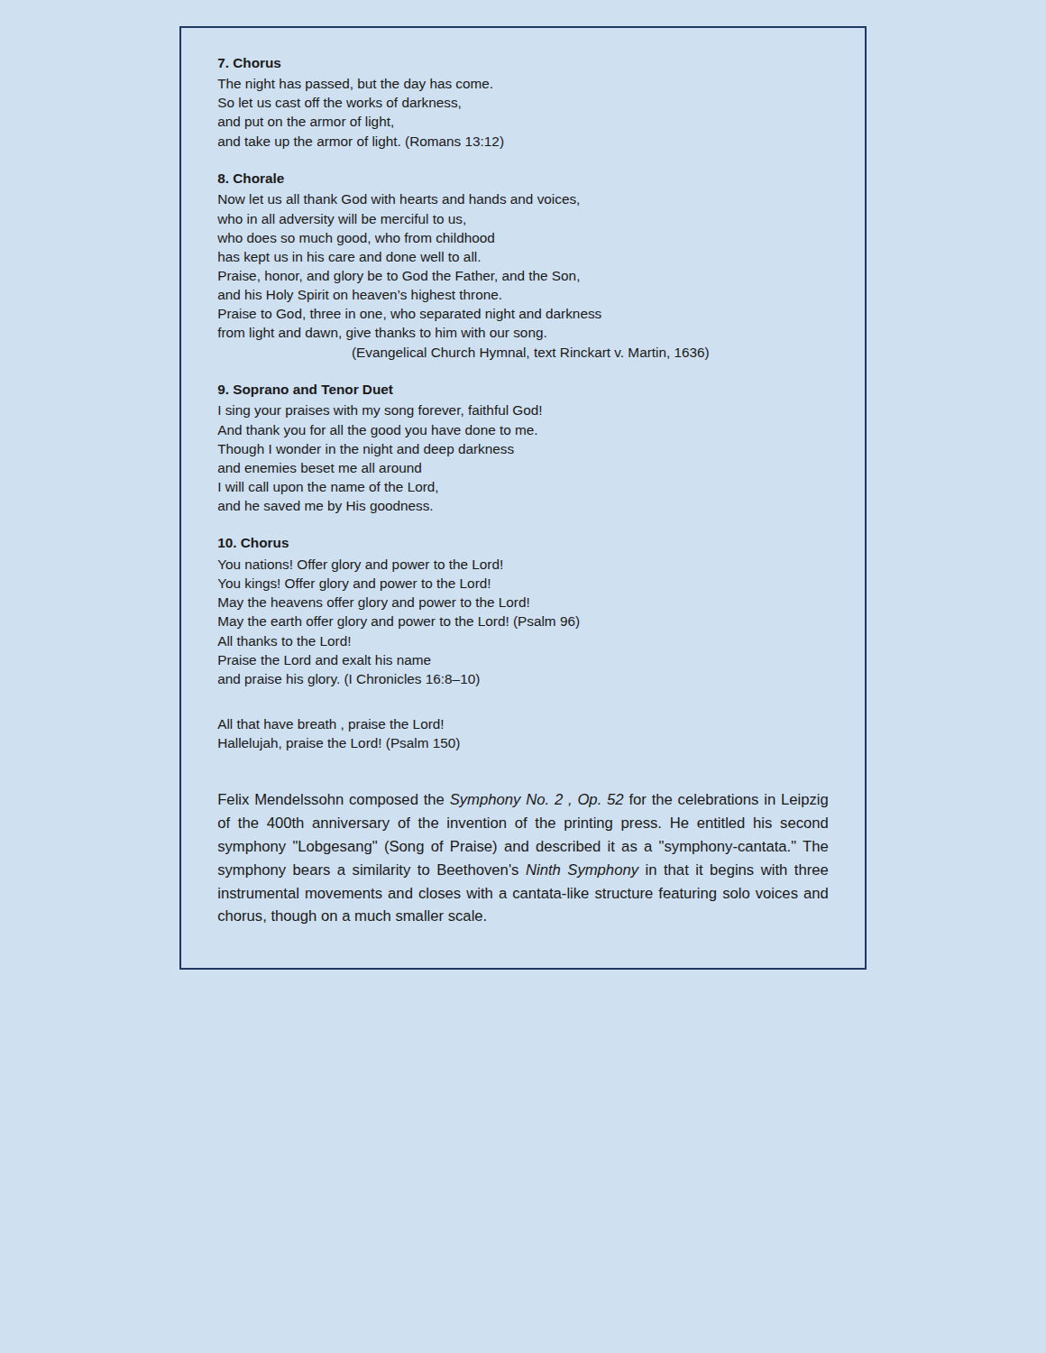7. Chorus
The night has passed, but the day has come.
So let us cast off the works of darkness,
and put on the armor of light,
and take up the armor of light. (Romans 13:12)
8. Chorale
Now let us all thank God with hearts and hands and voices,
who in all adversity will be merciful to us,
who does so much good, who from childhood
has kept us in his care and done well to all.
Praise, honor, and glory be to God the Father, and the Son,
and his Holy Spirit on heaven’s highest throne.
Praise to God, three in one, who separated night and darkness
from light and dawn, give thanks to him with our song.
(Evangelical Church Hymnal, text Rinckart v. Martin, 1636)
9. Soprano and Tenor Duet
I sing your praises with my song forever, faithful God!
And thank you for all the good you have done to me.
Though I wonder in the night and deep darkness
and enemies beset me all around
I will call upon the name of the Lord,
and he saved me by His goodness.
10. Chorus
You nations! Offer glory and power to the Lord!
You kings! Offer glory and power to the Lord!
May the heavens offer glory and power to the Lord!
May the earth offer glory and power to the Lord! (Psalm 96)
All thanks to the Lord!
Praise the Lord and exalt his name
and praise his glory. (I Chronicles 16:8–10)
All that have breath , praise the Lord!
Hallelujah, praise the Lord! (Psalm 150)
Felix Mendelssohn composed the Symphony No. 2 , Op. 52 for the celebrations in Leipzig of the 400th anniversary of the invention of the printing press. He entitled his second symphony "Lobgesang" (Song of Praise) and described it as a "symphony-cantata." The symphony bears a similarity to Beethoven's Ninth Symphony in that it begins with three instrumental movements and closes with a cantata-like structure featuring solo voices and chorus, though on a much smaller scale.